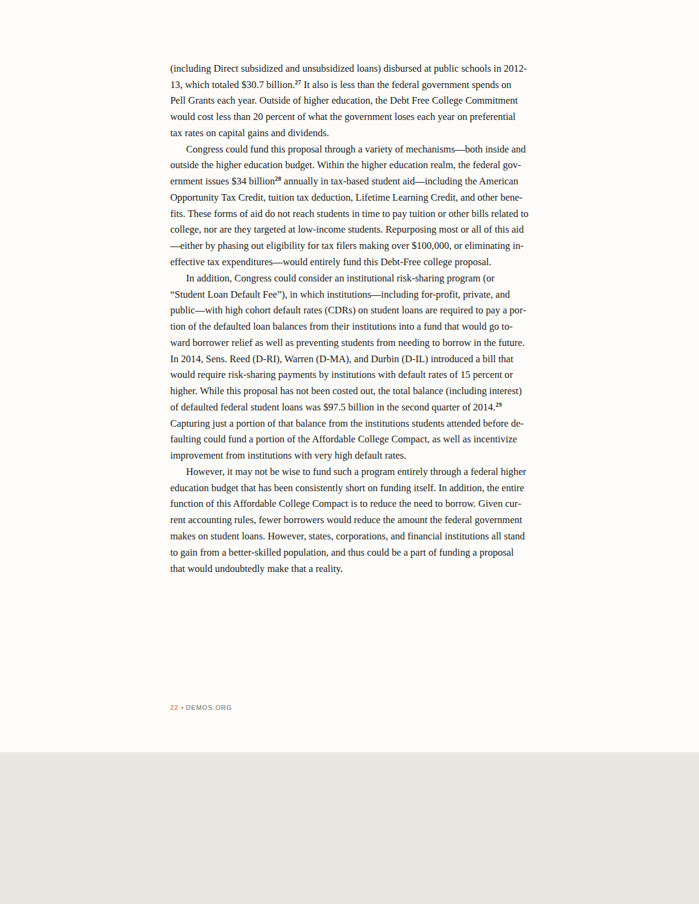(including Direct subsidized and unsubsidized loans) disbursed at public schools in 2012-13, which totaled $30.7 billion.27 It also is less than the federal government spends on Pell Grants each year. Outside of higher education, the Debt Free College Commitment would cost less than 20 percent of what the government loses each year on preferential tax rates on capital gains and dividends.
Congress could fund this proposal through a variety of mechanisms—both inside and outside the higher education budget. Within the higher education realm, the federal government issues $34 billion28 annually in tax-based student aid—including the American Opportunity Tax Credit, tuition tax deduction, Lifetime Learning Credit, and other benefits. These forms of aid do not reach students in time to pay tuition or other bills related to college, nor are they targeted at low-income students. Repurposing most or all of this aid—either by phasing out eligibility for tax filers making over $100,000, or eliminating ineffective tax expenditures—would entirely fund this Debt-Free college proposal.
In addition, Congress could consider an institutional risk-sharing program (or “Student Loan Default Fee”), in which institutions—including for-profit, private, and public—with high cohort default rates (CDRs) on student loans are required to pay a portion of the defaulted loan balances from their institutions into a fund that would go toward borrower relief as well as preventing students from needing to borrow in the future. In 2014, Sens. Reed (D-RI), Warren (D-MA), and Durbin (D-IL) introduced a bill that would require risk-sharing payments by institutions with default rates of 15 percent or higher. While this proposal has not been costed out, the total balance (including interest) of defaulted federal student loans was $97.5 billion in the second quarter of 2014.29 Capturing just a portion of that balance from the institutions students attended before defaulting could fund a portion of the Affordable College Compact, as well as incentivize improvement from institutions with very high default rates.
However, it may not be wise to fund such a program entirely through a federal higher education budget that has been consistently short on funding itself. In addition, the entire function of this Affordable College Compact is to reduce the need to borrow. Given current accounting rules, fewer borrowers would reduce the amount the federal government makes on student loans. However, states, corporations, and financial institutions all stand to gain from a better-skilled population, and thus could be a part of funding a proposal that would undoubtedly make that a reality.
22•DEMOS.ORG